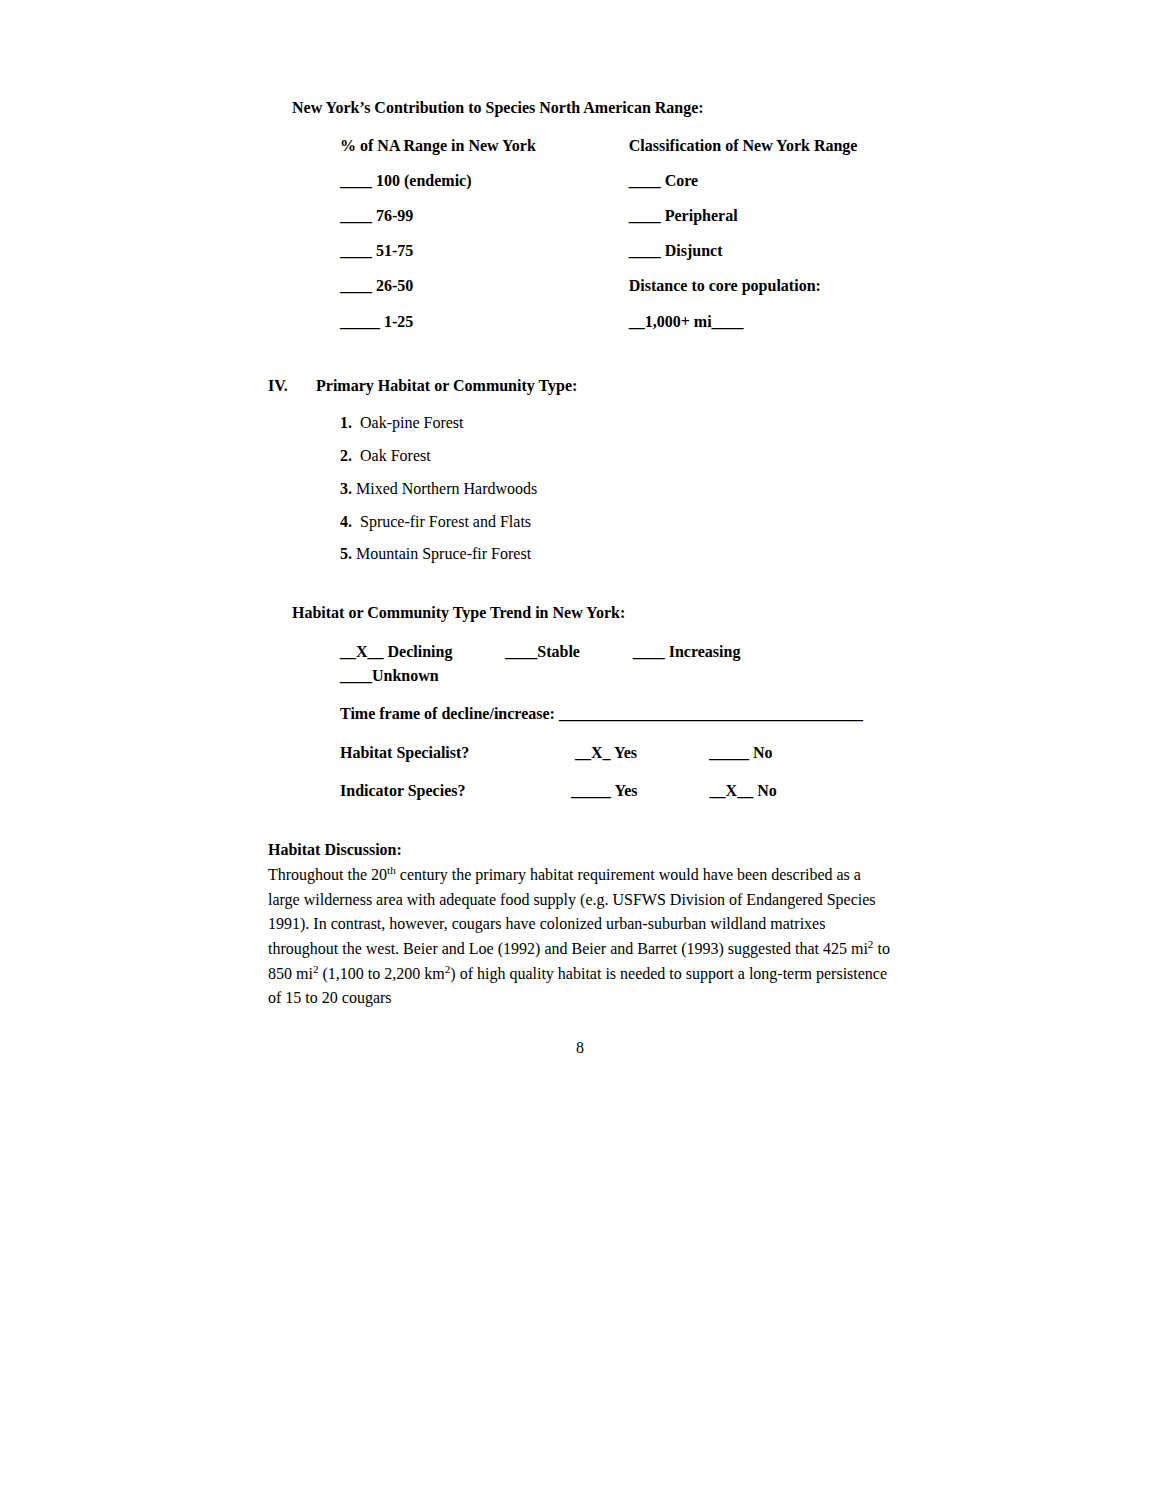New York’s Contribution to Species North American Range:
| % of NA Range in New York | Classification of New York Range |
| ____ 100 (endemic) | ____ Core |
| ____ 76-99 | ____ Peripheral |
| ____ 51-75 | ____ Disjunct |
| ____ 26-50 | Distance to core population: |
| _____ 1-25 | __1,000+ mi____ |
IV. Primary Habitat or Community Type:
1. Oak-pine Forest
2. Oak Forest
3. Mixed Northern Hardwoods
4. Spruce-fir Forest and Flats
5. Mountain Spruce-fir Forest
Habitat or Community Type Trend in New York:
__X__ Declining ____Stable ____ Increasing ____Unknown
Time frame of decline/increase: ______________________________________
Habitat Specialist? __X_ Yes _____ No
Indicator Species? _____ Yes __X__ No
Habitat Discussion:
Throughout the 20th century the primary habitat requirement would have been described as a large wilderness area with adequate food supply (e.g. USFWS Division of Endangered Species 1991). In contrast, however, cougars have colonized urban-suburban wildland matrixes throughout the west. Beier and Loe (1992) and Beier and Barret (1993) suggested that 425 mi2 to 850 mi2 (1,100 to 2,200 km2) of high quality habitat is needed to support a long-term persistence of 15 to 20 cougars
8